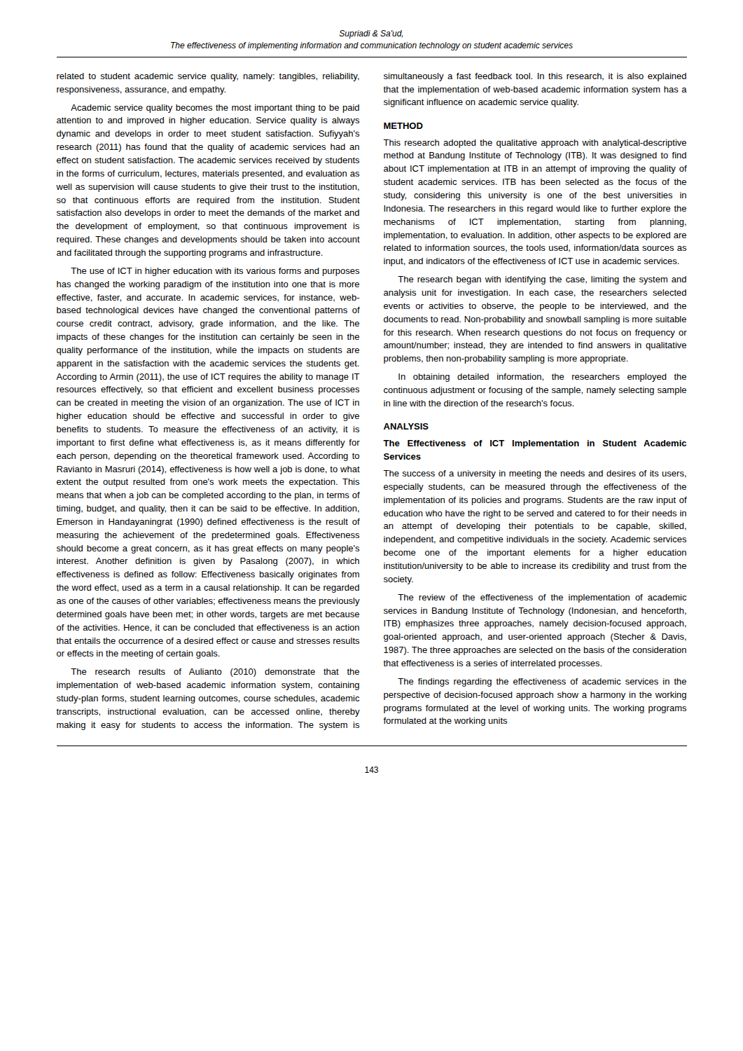Supriadi & Sa'ud, The effectiveness of implementing information and communication technology on student academic services
related to student academic service quality, namely: tangibles, reliability, responsiveness, assurance, and empathy.
Academic service quality becomes the most important thing to be paid attention to and improved in higher education. Service quality is always dynamic and develops in order to meet student satisfaction. Sufiyyah's research (2011) has found that the quality of academic services had an effect on student satisfaction. The academic services received by students in the forms of curriculum, lectures, materials presented, and evaluation as well as supervision will cause students to give their trust to the institution, so that continuous efforts are required from the institution. Student satisfaction also develops in order to meet the demands of the market and the development of employment, so that continuous improvement is required. These changes and developments should be taken into account and facilitated through the supporting programs and infrastructure.
The use of ICT in higher education with its various forms and purposes has changed the working paradigm of the institution into one that is more effective, faster, and accurate. In academic services, for instance, web-based technological devices have changed the conventional patterns of course credit contract, advisory, grade information, and the like. The impacts of these changes for the institution can certainly be seen in the quality performance of the institution, while the impacts on students are apparent in the satisfaction with the academic services the students get. According to Armin (2011), the use of ICT requires the ability to manage IT resources effectively, so that efficient and excellent business processes can be created in meeting the vision of an organization. The use of ICT in higher education should be effective and successful in order to give benefits to students. To measure the effectiveness of an activity, it is important to first define what effectiveness is, as it means differently for each person, depending on the theoretical framework used. According to Ravianto in Masruri (2014), effectiveness is how well a job is done, to what extent the output resulted from one's work meets the expectation. This means that when a job can be completed according to the plan, in terms of timing, budget, and quality, then it can be said to be effective. In addition, Emerson in Handayaningrat (1990) defined effectiveness is the result of measuring the achievement of the predetermined goals. Effectiveness should become a great concern, as it has great effects on many people's interest. Another definition is given by Pasalong (2007), in which effectiveness is defined as follow: Effectiveness basically originates from the word effect, used as a term in a causal relationship. It can be regarded as one of the causes of other variables; effectiveness means the previously determined goals have been met; in other words, targets are met because of the activities. Hence, it can be concluded that effectiveness is an action that entails the occurrence of a desired effect or cause and stresses results or effects in the meeting of certain goals.
The research results of Aulianto (2010) demonstrate that the implementation of web-based academic information system, containing study-plan forms, student learning outcomes, course schedules, academic transcripts, instructional evaluation, can be accessed online, thereby making it easy for students to access the information. The system is simultaneously a fast feedback tool. In this research, it is also explained that the implementation of web-based academic information system has a significant influence on academic service quality.
METHOD
This research adopted the qualitative approach with analytical-descriptive method at Bandung Institute of Technology (ITB). It was designed to find about ICT implementation at ITB in an attempt of improving the quality of student academic services. ITB has been selected as the focus of the study, considering this university is one of the best universities in Indonesia. The researchers in this regard would like to further explore the mechanisms of ICT implementation, starting from planning, implementation, to evaluation. In addition, other aspects to be explored are related to information sources, the tools used, information/data sources as input, and indicators of the effectiveness of ICT use in academic services.
The research began with identifying the case, limiting the system and analysis unit for investigation. In each case, the researchers selected events or activities to observe, the people to be interviewed, and the documents to read. Non-probability and snowball sampling is more suitable for this research. When research questions do not focus on frequency or amount/number; instead, they are intended to find answers in qualitative problems, then non-probability sampling is more appropriate.
In obtaining detailed information, the researchers employed the continuous adjustment or focusing of the sample, namely selecting sample in line with the direction of the research's focus.
ANALYSIS
The Effectiveness of ICT Implementation in Student Academic Services
The success of a university in meeting the needs and desires of its users, especially students, can be measured through the effectiveness of the implementation of its policies and programs. Students are the raw input of education who have the right to be served and catered to for their needs in an attempt of developing their potentials to be capable, skilled, independent, and competitive individuals in the society. Academic services become one of the important elements for a higher education institution/university to be able to increase its credibility and trust from the society.
The review of the effectiveness of the implementation of academic services in Bandung Institute of Technology (Indonesian, and henceforth, ITB) emphasizes three approaches, namely decision-focused approach, goal-oriented approach, and user-oriented approach (Stecher & Davis, 1987). The three approaches are selected on the basis of the consideration that effectiveness is a series of interrelated processes.
The findings regarding the effectiveness of academic services in the perspective of decision-focused approach show a harmony in the working programs formulated at the level of working units. The working programs formulated at the working units
143